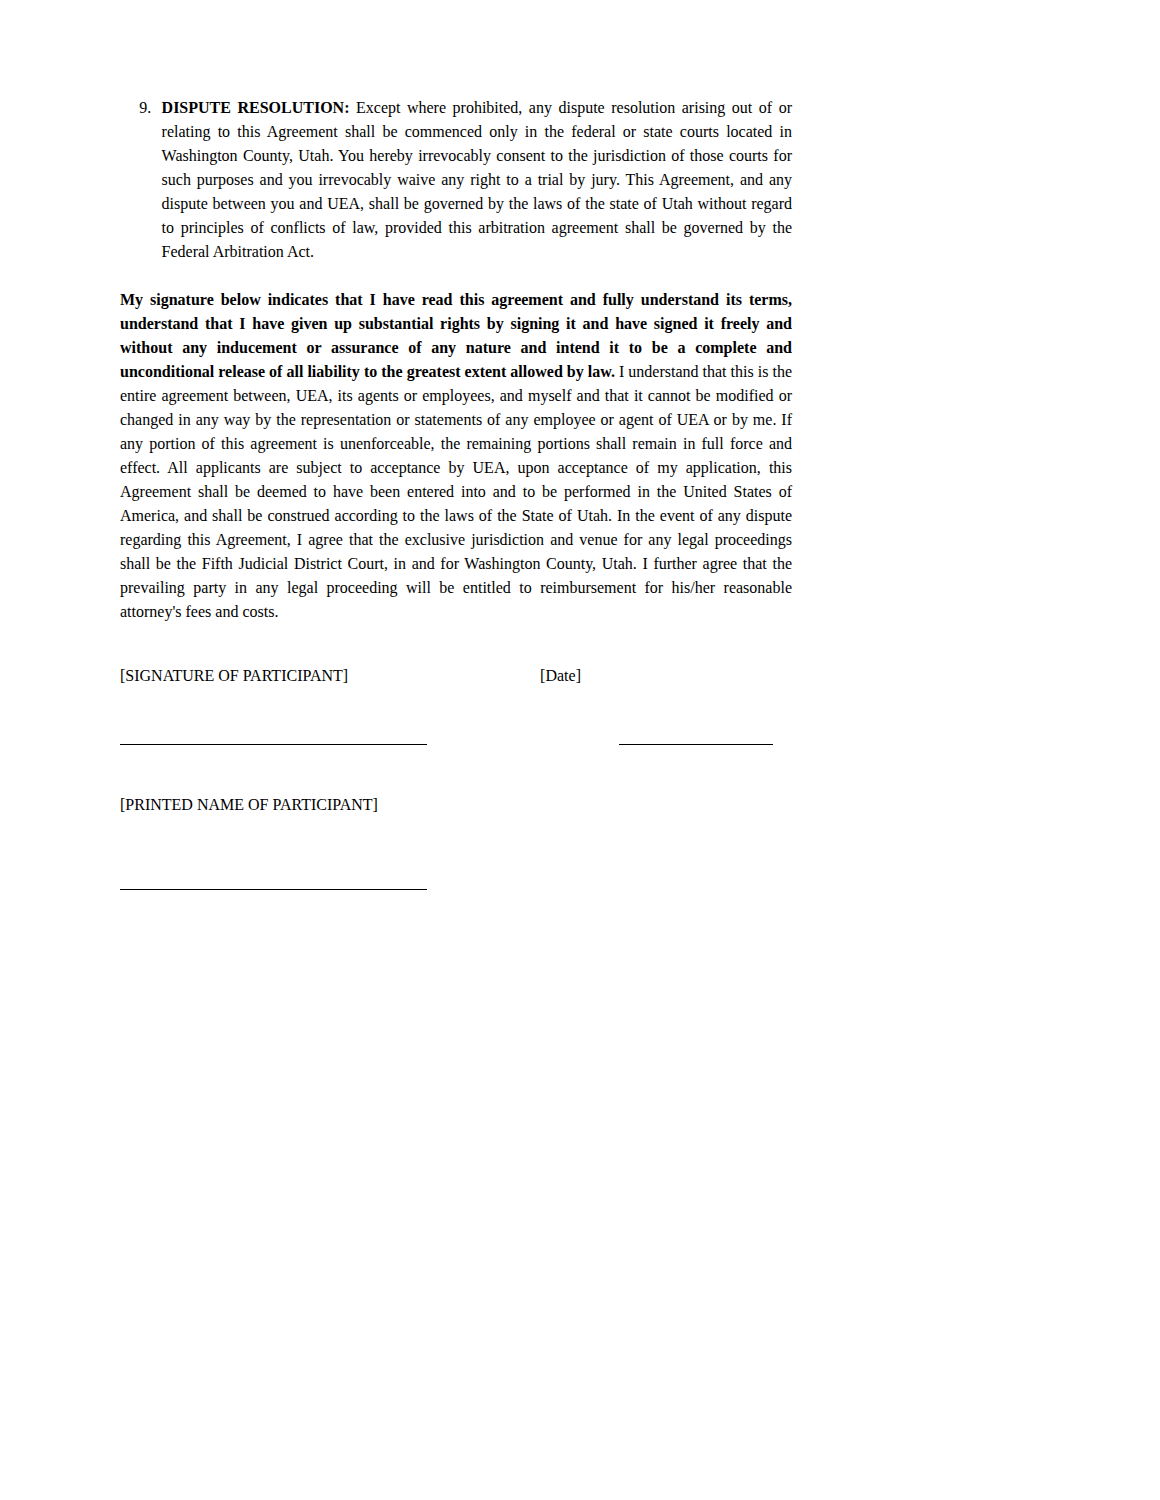DISPUTE RESOLUTION: Except where prohibited, any dispute resolution arising out of or relating to this Agreement shall be commenced only in the federal or state courts located in Washington County, Utah. You hereby irrevocably consent to the jurisdiction of those courts for such purposes and you irrevocably waive any right to a trial by jury. This Agreement, and any dispute between you and UEA, shall be governed by the laws of the state of Utah without regard to principles of conflicts of law, provided this arbitration agreement shall be governed by the Federal Arbitration Act.
My signature below indicates that I have read this agreement and fully understand its terms, understand that I have given up substantial rights by signing it and have signed it freely and without any inducement or assurance of any nature and intend it to be a complete and unconditional release of all liability to the greatest extent allowed by law. I understand that this is the entire agreement between, UEA, its agents or employees, and myself and that it cannot be modified or changed in any way by the representation or statements of any employee or agent of UEA or by me. If any portion of this agreement is unenforceable, the remaining portions shall remain in full force and effect. All applicants are subject to acceptance by UEA, upon acceptance of my application, this Agreement shall be deemed to have been entered into and to be performed in the United States of America, and shall be construed according to the laws of the State of Utah. In the event of any dispute regarding this Agreement, I agree that the exclusive jurisdiction and venue for any legal proceedings shall be the Fifth Judicial District Court, in and for Washington County, Utah. I further agree that the prevailing party in any legal proceeding will be entitled to reimbursement for his/her reasonable attorney's fees and costs.
[SIGNATURE OF PARTICIPANT] [Date]
[PRINTED NAME OF PARTICIPANT]